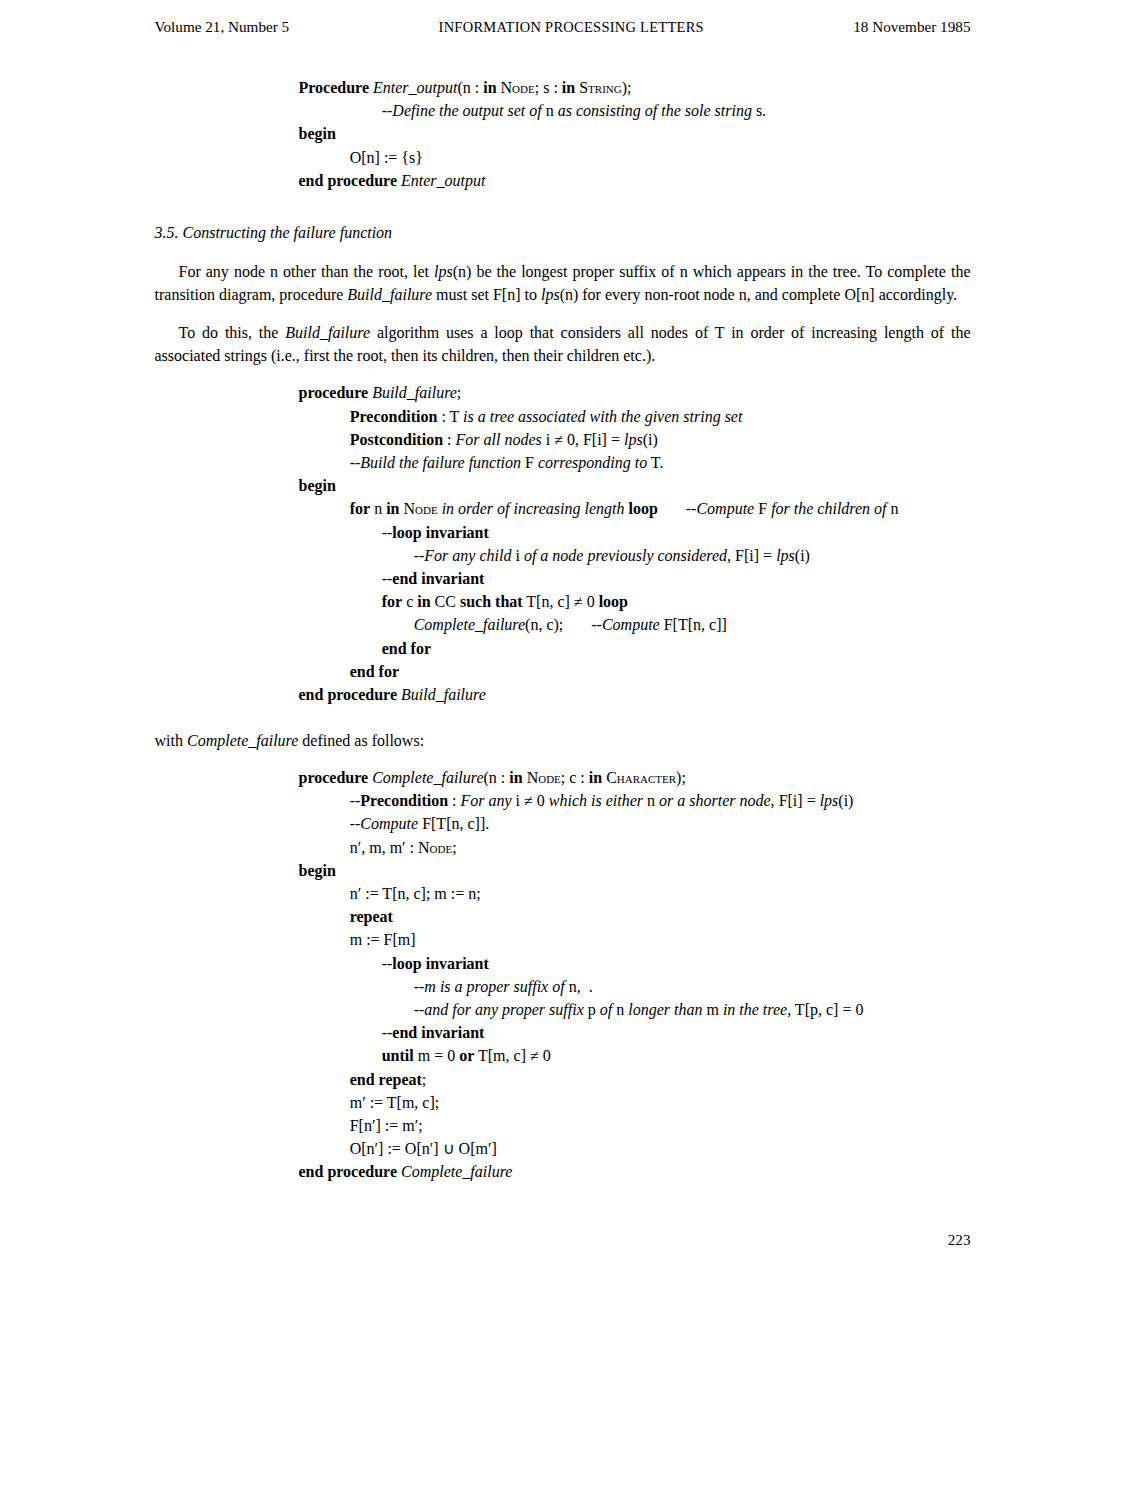Volume 21, Number 5
Information Processing Letters
18 November 1985
Procedure Enter_output(n : in Node; s : in String);
--Define the output set of n as consisting of the sole string s.
begin
O[n] := {s}
end procedure Enter_output
3.5. Constructing the failure function
For any node n other than the root, let lps(n) be the longest proper suffix of n which appears in the tree. To complete the transition diagram, procedure Build_failure must set F[n] to lps(n) for every non-root node n, and complete O[n] accordingly.
To do this, the Build_failure algorithm uses a loop that considers all nodes of T in order of increasing length of the associated strings (i.e., first the root, then its children, then their children etc.).
procedure Build_failure;
Precondition : T is a tree associated with the given string set
Postcondition : For all nodes i ≠ 0, F[i] = lps(i)
--Build the failure function F corresponding to T.
begin
for n in Node in order of increasing length loop --Compute F for the children of n
--loop invariant
--For any child i of a node previously considered, F[i] = lps(i)
--end invariant
for c in CC such that T[n, c] ≠ 0 loop
Complete_failure(n, c); --Compute F[T[n, c]]
end for
end for
end procedure Build_failure
with Complete_failure defined as follows:
procedure Complete_failure(n : in Node; c : in Character);
--Precondition : For any i ≠ 0 which is either n or a shorter node, F[i] = lps(i)
--Compute F[T[n, c]].
n′, m, m′ : Node;
begin
n′ := T[n, c]; m := n;
repeat
m := F[m]
--loop invariant
--m is a proper suffix of n, .
--and for any proper suffix p of n longer than m in the tree, T[p, c] = 0
--end invariant
until m = 0 or T[m, c] ≠ 0
end repeat;
m′ := T[m, c];
F[n′] := m′;
O[n′] := O[n′] ∪ O[m′]
end procedure Complete_failure
223